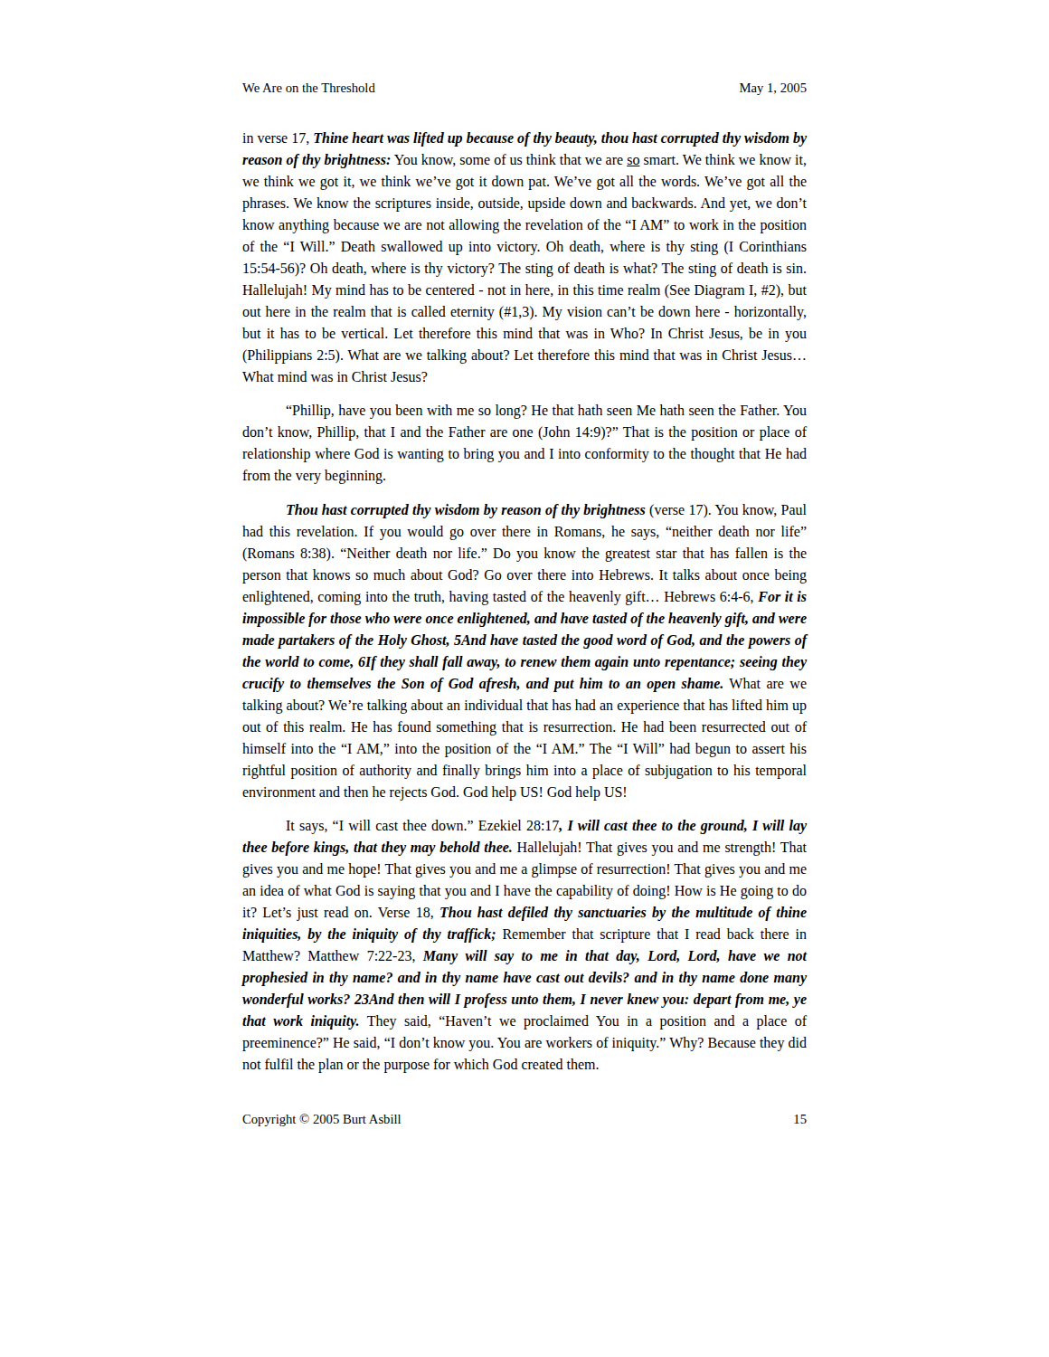We Are on the Threshold
May 1, 2005
in verse 17, Thine heart was lifted up because of thy beauty, thou hast corrupted thy wisdom by reason of thy brightness: You know, some of us think that we are so smart. We think we know it, we think we got it, we think we’ve got it down pat. We’ve got all the words. We’ve got all the phrases. We know the scriptures inside, outside, upside down and backwards. And yet, we don’t know anything because we are not allowing the revelation of the “I AM” to work in the position of the “I Will.” Death swallowed up into victory. Oh death, where is thy sting (I Corinthians 15:54-56)? Oh death, where is thy victory? The sting of death is what? The sting of death is sin. Hallelujah! My mind has to be centered - not in here, in this time realm (See Diagram I, #2), but out here in the realm that is called eternity (#1,3). My vision can’t be down here - horizontally, but it has to be vertical. Let therefore this mind that was in Who? In Christ Jesus, be in you (Philippians 2:5). What are we talking about? Let therefore this mind that was in Christ Jesus… What mind was in Christ Jesus?
“Phillip, have you been with me so long? He that hath seen Me hath seen the Father. You don’t know, Phillip, that I and the Father are one (John 14:9)?” That is the position or place of relationship where God is wanting to bring you and I into conformity to the thought that He had from the very beginning.
Thou hast corrupted thy wisdom by reason of thy brightness (verse 17). You know, Paul had this revelation. If you would go over there in Romans, he says, “neither death nor life” (Romans 8:38). “Neither death nor life.” Do you know the greatest star that has fallen is the person that knows so much about God? Go over there into Hebrews. It talks about once being enlightened, coming into the truth, having tasted of the heavenly gift… Hebrews 6:4-6, For it is impossible for those who were once enlightened, and have tasted of the heavenly gift, and were made partakers of the Holy Ghost, 5And have tasted the good word of God, and the powers of the world to come, 6If they shall fall away, to renew them again unto repentance; seeing they crucify to themselves the Son of God afresh, and put him to an open shame. What are we talking about? We’re talking about an individual that has had an experience that has lifted him up out of this realm. He has found something that is resurrection. He had been resurrected out of himself into the “I AM,” into the position of the “I AM.” The “I Will” had begun to assert his rightful position of authority and finally brings him into a place of subjugation to his temporal environment and then he rejects God. God help US! God help US!
It says, “I will cast thee down.” Ezekiel 28:17, I will cast thee to the ground, I will lay thee before kings, that they may behold thee. Hallelujah! That gives you and me strength! That gives you and me hope! That gives you and me a glimpse of resurrection! That gives you and me an idea of what God is saying that you and I have the capability of doing! How is He going to do it? Let’s just read on. Verse 18, Thou hast defiled thy sanctuaries by the multitude of thine iniquities, by the iniquity of thy traffick; Remember that scripture that I read back there in Matthew? Matthew 7:22-23, Many will say to me in that day, Lord, Lord, have we not prophesied in thy name? and in thy name have cast out devils? and in thy name done many wonderful works? 23And then will I profess unto them, I never knew you: depart from me, ye that work iniquity. They said, “Haven’t we proclaimed You in a position and a place of preeminence?” He said, “I don’t know you. You are workers of iniquity.” Why? Because they did not fulfil the plan or the purpose for which God created them.
Copyright © 2005 Burt Asbill
15